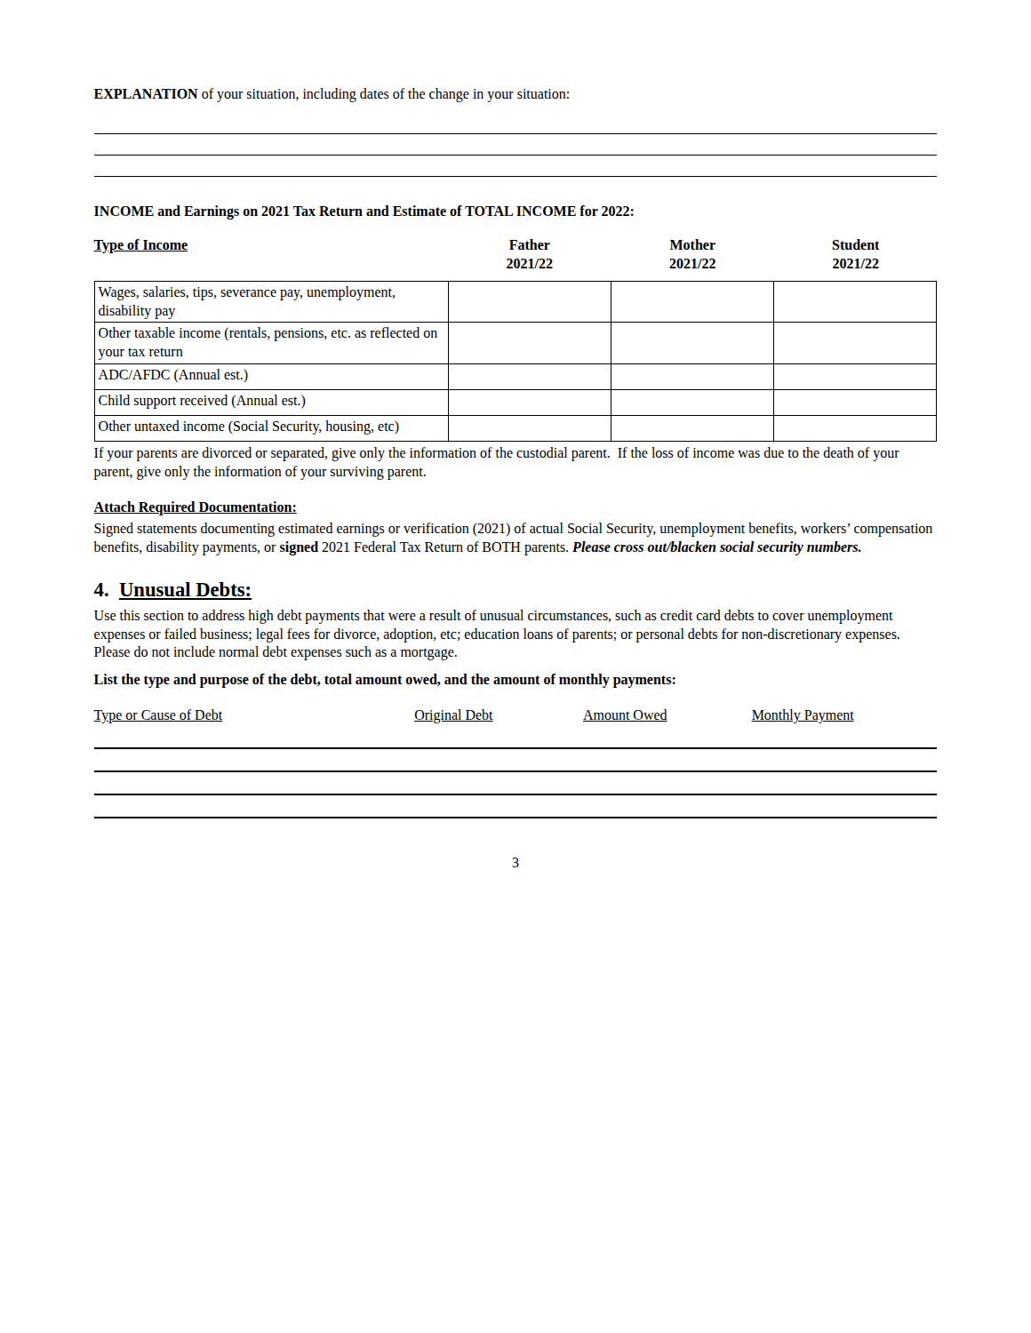EXPLANATION of your situation, including dates of the change in your situation:
INCOME and Earnings on 2021 Tax Return and Estimate of TOTAL INCOME for 2022:
| Type of Income | Father 2021/22 | Mother 2021/22 | Student 2021/22 |
| Wages, salaries, tips, severance pay, unemployment, disability pay | | | |
| Other taxable income (rentals, pensions, etc. as reflected on your tax return | | | |
| ADC/AFDC (Annual est.) | | | |
| Child support received (Annual est.) | | | |
| Other untaxed income (Social Security, housing, etc) | | | |
If your parents are divorced or separated, give only the information of the custodial parent. If the loss of income was due to the death of your parent, give only the information of your surviving parent.
Attach Required Documentation:
Signed statements documenting estimated earnings or verification (2021) of actual Social Security, unemployment benefits, workers’ compensation benefits, disability payments, or signed 2021 Federal Tax Return of BOTH parents. Please cross out/blacken social security numbers.
4. Unusual Debts:
Use this section to address high debt payments that were a result of unusual circumstances, such as credit card debts to cover unemployment expenses or failed business; legal fees for divorce, adoption, etc; education loans of parents; or personal debts for non-discretionary expenses. Please do not include normal debt expenses such as a mortgage.
List the type and purpose of the debt, total amount owed, and the amount of monthly payments:
| Type or Cause of Debt | Original Debt | Amount Owed | Monthly Payment |
3